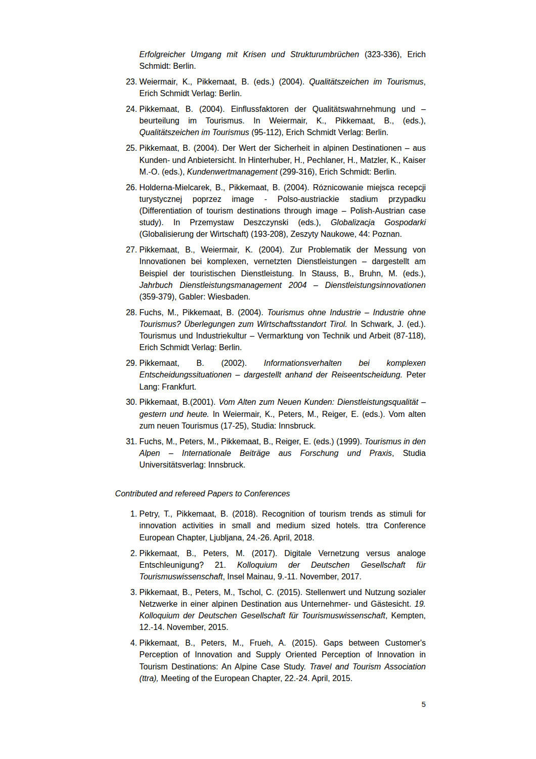Erfolgreicher Umgang mit Krisen und Strukturumbrüchen (323-336), Erich Schmidt: Berlin.
Weiermair, K., Pikkemaat, B. (eds.) (2004). Qualitätszeichen im Tourismus, Erich Schmidt Verlag: Berlin.
Pikkemaat, B. (2004). Einflussfaktoren der Qualitätswahrnehmung und –beurteilung im Tourismus. In Weiermair, K., Pikkemaat, B., (eds.), Qualitätszeichen im Tourismus (95-112), Erich Schmidt Verlag: Berlin.
Pikkemaat, B. (2004). Der Wert der Sicherheit in alpinen Destinationen – aus Kunden- und Anbietersicht. In Hinterhuber, H., Pechlaner, H., Matzler, K., Kaiser M.-O. (eds.), Kundenwertmanagement (299-316), Erich Schmidt: Berlin.
Holderna-Mielcarek, B., Pikkemaat, B. (2004). Róznicowanie miejsca recepcji turystycznej poprzez image - Polso-austriackie stadium przypadku (Differentiation of tourism destinations through image – Polish-Austrian case study). In Przemystaw Deszczynski (eds.), Globalizacja Gospodarki (Globalisierung der Wirtschaft) (193-208), Zeszyty Naukowe, 44: Poznan.
Pikkemaat, B., Weiermair, K. (2004). Zur Problematik der Messung von Innovationen bei komplexen, vernetzten Dienstleistungen – dargestellt am Beispiel der touristischen Dienstleistung. In Stauss, B., Bruhn, M. (eds.), Jahrbuch Dienstleistungsmanagement 2004 – Dienstleistungsinnovationen (359-379), Gabler: Wiesbaden.
Fuchs, M., Pikkemaat, B. (2004). Tourismus ohne Industrie – Industrie ohne Tourismus? Überlegungen zum Wirtschaftsstandort Tirol. In Schwark, J. (ed.). Tourismus und Industriekultur – Vermarktung von Technik und Arbeit (87-118), Erich Schmidt Verlag: Berlin.
Pikkemaat, B. (2002). Informationsverhalten bei komplexen Entscheidungssituationen – dargestellt anhand der Reiseentscheidung. Peter Lang: Frankfurt.
Pikkemaat, B.(2001). Vom Alten zum Neuen Kunden: Dienstleistungsqualität – gestern und heute. In Weiermair, K., Peters, M., Reiger, E. (eds.). Vom alten zum neuen Tourismus (17-25), Studia: Innsbruck.
Fuchs, M., Peters, M., Pikkemaat, B., Reiger, E. (eds.) (1999). Tourismus in den Alpen – Internationale Beiträge aus Forschung und Praxis, Studia Universitätsverlag: Innsbruck.
Contributed and refereed Papers to Conferences
Petry, T., Pikkemaat, B. (2018). Recognition of tourism trends as stimuli for innovation activities in small and medium sized hotels. ttra Conference European Chapter, Ljubljana, 24.-26. April, 2018.
Pikkemaat, B., Peters, M. (2017). Digitale Vernetzung versus analoge Entschleunigung? 21. Kolloquium der Deutschen Gesellschaft für Tourismuswissenschaft, Insel Mainau, 9.-11. November, 2017.
Pikkemaat, B., Peters, M., Tschol, C. (2015). Stellenwert und Nutzung sozialer Netzwerke in einer alpinen Destination aus Unternehmer- und Gästesicht. 19. Kolloquium der Deutschen Gesellschaft für Tourismuswissenschaft, Kempten, 12.-14. November, 2015.
Pikkemaat, B., Peters, M., Frueh, A. (2015). Gaps between Customer's Perception of Innovation and Supply Oriented Perception of Innovation in Tourism Destinations: An Alpine Case Study. Travel and Tourism Association (ttra), Meeting of the European Chapter, 22.-24. April, 2015.
5